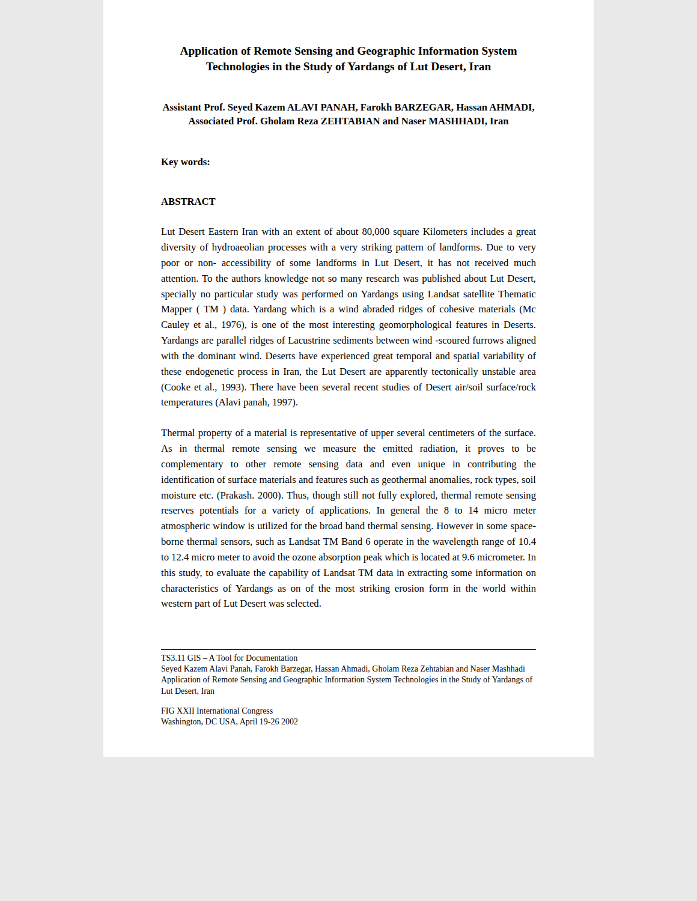Application of Remote Sensing and Geographic Information System
Technologies in the Study of Yardangs of Lut Desert, Iran
Assistant Prof. Seyed Kazem ALAVI PANAH, Farokh BARZEGAR, Hassan AHMADI,
Associated Prof. Gholam Reza ZEHTABIAN and Naser MASHHADI, Iran
Key words:
ABSTRACT
Lut Desert Eastern Iran with an extent of about 80,000 square Kilometers includes a great diversity of hydroaeolian processes with a very striking pattern of landforms. Due to very poor or non- accessibility of some landforms in Lut Desert, it has not received much attention. To the authors knowledge not so many research was published about Lut Desert, specially no particular study was performed on Yardangs using Landsat satellite Thematic Mapper ( TM ) data. Yardang which is a wind abraded ridges of cohesive materials (Mc Cauley et al., 1976), is one of the most interesting geomorphological features in Deserts. Yardangs are parallel ridges of Lacustrine sediments between wind -scoured furrows aligned with the dominant wind. Deserts have experienced great temporal and spatial variability of these endogenetic process in Iran, the Lut Desert are apparently tectonically unstable area (Cooke et al., 1993). There have been several recent studies of Desert air/soil surface/rock temperatures (Alavi panah, 1997).
Thermal property of a material is representative of upper several centimeters of the surface. As in thermal remote sensing we measure the emitted radiation, it proves to be complementary to other remote sensing data and even unique in contributing the identification of surface materials and features such as geothermal anomalies, rock types, soil moisture etc. (Prakash. 2000). Thus, though still not fully explored, thermal remote sensing reserves potentials for a variety of applications. In general the 8 to 14 micro meter atmospheric window is utilized for the broad band thermal sensing. However in some space-borne thermal sensors, such as Landsat TM Band 6 operate in the wavelength range of 10.4 to 12.4 micro meter to avoid the ozone absorption peak which is located at 9.6 micrometer. In this study, to evaluate the capability of Landsat TM data in extracting some information on characteristics of Yardangs as on of the most striking erosion form in the world within western part of Lut Desert was selected.
TS3.11 GIS – A Tool for Documentation
Seyed Kazem Alavi Panah, Farokh Barzegar, Hassan Ahmadi, Gholam Reza Zehtabian and Naser Mashhadi
Application of Remote Sensing and Geographic Information System Technologies in the Study of Yardangs of Lut Desert, Iran
FIG XXII International Congress
Washington, DC USA, April 19-26 2002